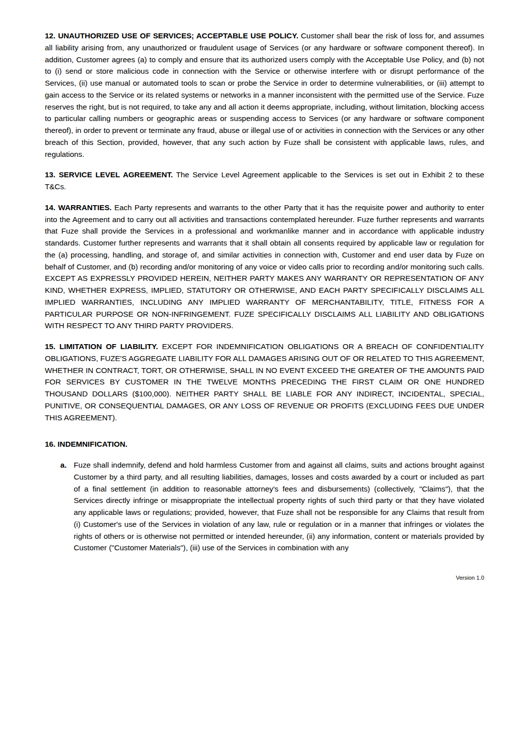12. UNAUTHORIZED USE OF SERVICES; ACCEPTABLE USE POLICY. Customer shall bear the risk of loss for, and assumes all liability arising from, any unauthorized or fraudulent usage of Services (or any hardware or software component thereof). In addition, Customer agrees (a) to comply and ensure that its authorized users comply with the Acceptable Use Policy, and (b) not to (i) send or store malicious code in connection with the Service or otherwise interfere with or disrupt performance of the Services, (ii) use manual or automated tools to scan or probe the Service in order to determine vulnerabilities, or (iii) attempt to gain access to the Service or its related systems or networks in a manner inconsistent with the permitted use of the Service. Fuze reserves the right, but is not required, to take any and all action it deems appropriate, including, without limitation, blocking access to particular calling numbers or geographic areas or suspending access to Services (or any hardware or software component thereof), in order to prevent or terminate any fraud, abuse or illegal use of or activities in connection with the Services or any other breach of this Section, provided, however, that any such action by Fuze shall be consistent with applicable laws, rules, and regulations.
13. SERVICE LEVEL AGREEMENT. The Service Level Agreement applicable to the Services is set out in Exhibit 2 to these T&Cs.
14. WARRANTIES. Each Party represents and warrants to the other Party that it has the requisite power and authority to enter into the Agreement and to carry out all activities and transactions contemplated hereunder. Fuze further represents and warrants that Fuze shall provide the Services in a professional and workmanlike manner and in accordance with applicable industry standards. Customer further represents and warrants that it shall obtain all consents required by applicable law or regulation for the (a) processing, handling, and storage of, and similar activities in connection with, Customer and end user data by Fuze on behalf of Customer, and (b) recording and/or monitoring of any voice or video calls prior to recording and/or monitoring such calls. EXCEPT AS EXPRESSLY PROVIDED HEREIN, NEITHER PARTY MAKES ANY WARRANTY OR REPRESENTATION OF ANY KIND, WHETHER EXPRESS, IMPLIED, STATUTORY OR OTHERWISE, AND EACH PARTY SPECIFICALLY DISCLAIMS ALL IMPLIED WARRANTIES, INCLUDING ANY IMPLIED WARRANTY OF MERCHANTABILITY, TITLE, FITNESS FOR A PARTICULAR PURPOSE OR NON-INFRINGEMENT. FUZE SPECIFICALLY DISCLAIMS ALL LIABILITY AND OBLIGATIONS WITH RESPECT TO ANY THIRD PARTY PROVIDERS.
15. LIMITATION OF LIABILITY. EXCEPT FOR INDEMNIFICATION OBLIGATIONS OR A BREACH OF CONFIDENTIALITY OBLIGATIONS, FUZE'S AGGREGATE LIABILITY FOR ALL DAMAGES ARISING OUT OF OR RELATED TO THIS AGREEMENT, WHETHER IN CONTRACT, TORT, OR OTHERWISE, SHALL IN NO EVENT EXCEED THE GREATER OF THE AMOUNTS PAID FOR SERVICES BY CUSTOMER IN THE TWELVE MONTHS PRECEDING THE FIRST CLAIM OR ONE HUNDRED THOUSAND DOLLARS ($100,000). NEITHER PARTY SHALL BE LIABLE FOR ANY INDIRECT, INCIDENTAL, SPECIAL, PUNITIVE, OR CONSEQUENTIAL DAMAGES, OR ANY LOSS OF REVENUE OR PROFITS (EXCLUDING FEES DUE UNDER THIS AGREEMENT).
16. INDEMNIFICATION.
Fuze shall indemnify, defend and hold harmless Customer from and against all claims, suits and actions brought against Customer by a third party, and all resulting liabilities, damages, losses and costs awarded by a court or included as part of a final settlement (in addition to reasonable attorney's fees and disbursements) (collectively, "Claims"), that the Services directly infringe or misappropriate the intellectual property rights of such third party or that they have violated any applicable laws or regulations; provided, however, that Fuze shall not be responsible for any Claims that result from (i) Customer's use of the Services in violation of any law, rule or regulation or in a manner that infringes or violates the rights of others or is otherwise not permitted or intended hereunder, (ii) any information, content or materials provided by Customer ("Customer Materials"), (iii) use of the Services in combination with any
Version 1.0